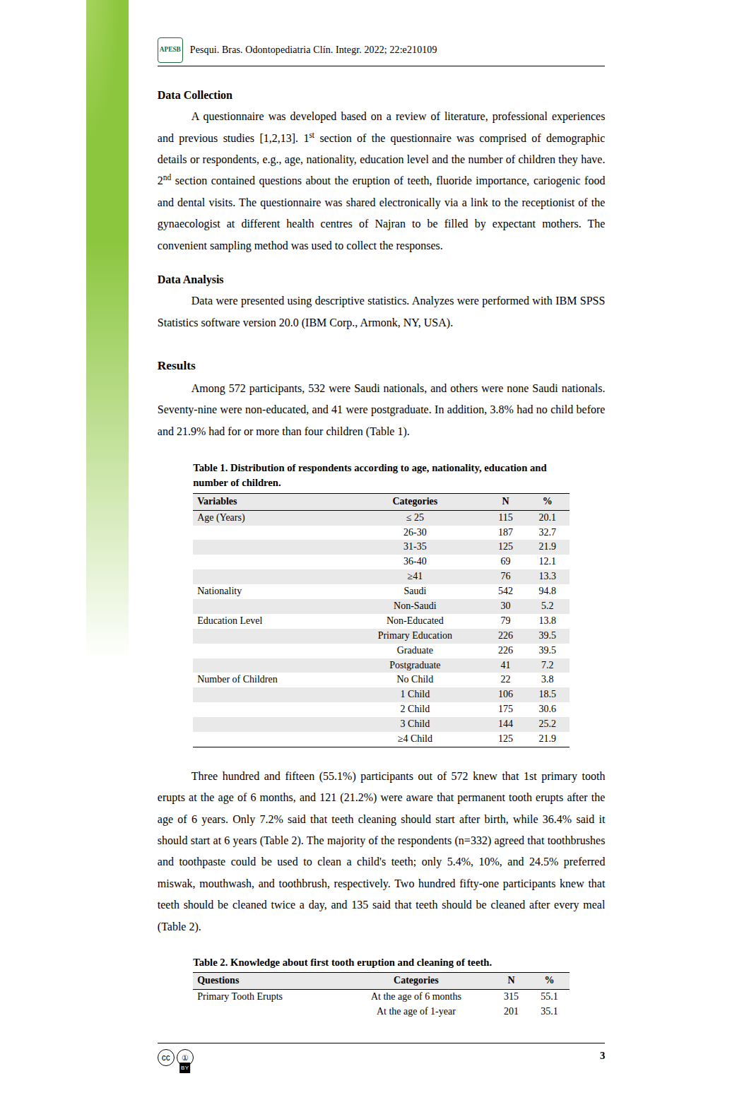APESB
Pesqui. Bras. Odontopediatria Clín. Integr. 2022; 22:e210109
Data Collection
A questionnaire was developed based on a review of literature, professional experiences and previous studies [1,2,13]. 1st section of the questionnaire was comprised of demographic details or respondents, e.g., age, nationality, education level and the number of children they have. 2nd section contained questions about the eruption of teeth, fluoride importance, cariogenic food and dental visits. The questionnaire was shared electronically via a link to the receptionist of the gynaecologist at different health centres of Najran to be filled by expectant mothers. The convenient sampling method was used to collect the responses.
Data Analysis
Data were presented using descriptive statistics. Analyzes were performed with IBM SPSS Statistics software version 20.0 (IBM Corp., Armonk, NY, USA).
Results
Among 572 participants, 532 were Saudi nationals, and others were none Saudi nationals. Seventy-nine were non-educated, and 41 were postgraduate. In addition, 3.8% had no child before and 21.9% had for or more than four children (Table 1).
Table 1. Distribution of respondents according to age, nationality, education and number of children.
| Variables | Categories | N | % |
| --- | --- | --- | --- |
| Age (Years) | ≤ 25 | 115 | 20.1 |
| | 26-30 | 187 | 32.7 |
| | 31-35 | 125 | 21.9 |
| | 36-40 | 69 | 12.1 |
| | ≥41 | 76 | 13.3 |
| Nationality | Saudi | 542 | 94.8 |
| | Non-Saudi | 30 | 5.2 |
| Education Level | Non-Educated | 79 | 13.8 |
| | Primary Education | 226 | 39.5 |
| | Graduate | 226 | 39.5 |
| | Postgraduate | 41 | 7.2 |
| Number of Children | No Child | 22 | 3.8 |
| | 1 Child | 106 | 18.5 |
| | 2 Child | 175 | 30.6 |
| | 3 Child | 144 | 25.2 |
| | ≥4 Child | 125 | 21.9 |
Three hundred and fifteen (55.1%) participants out of 572 knew that 1st primary tooth erupts at the age of 6 months, and 121 (21.2%) were aware that permanent tooth erupts after the age of 6 years. Only 7.2% said that teeth cleaning should start after birth, while 36.4% said it should start at 6 years (Table 2). The majority of the respondents (n=332) agreed that toothbrushes and toothpaste could be used to clean a child's teeth; only 5.4%, 10%, and 24.5% preferred miswak, mouthwash, and toothbrush, respectively. Two hundred fifty-one participants knew that teeth should be cleaned twice a day, and 135 said that teeth should be cleaned after every meal (Table 2).
Table 2. Knowledge about first tooth eruption and cleaning of teeth.
| Questions | Categories | N | % |
| --- | --- | --- | --- |
| Primary Tooth Erupts | At the age of 6 months | 315 | 55.1 |
| | At the age of 1-year | 201 | 35.1 |
cc
①
3